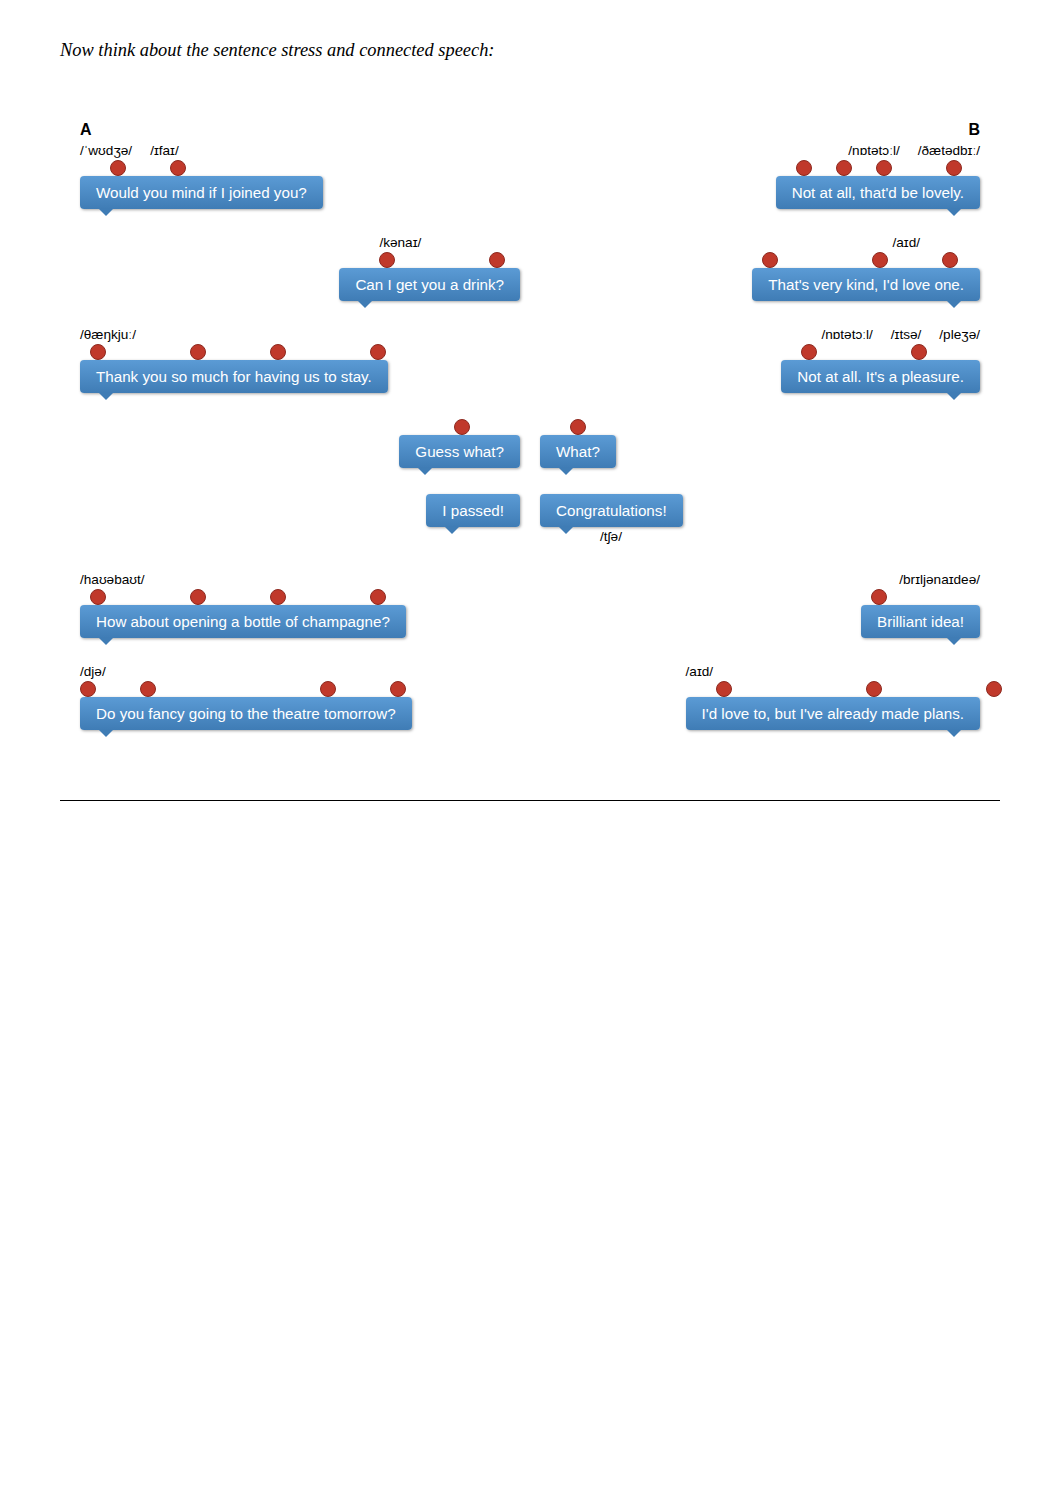Now think about the sentence stress and connected speech:
A B
/ˈwʊdʒə//ɪfaɪ/
Would you mind if I joined you?
/nɒtətɔːl//ðætədbɪː/
Not at all, that'd be lovely.
/kənaɪ/
Can I get you a drink?
/aɪd/
That's very kind, I'd love one.
/θæŋkjuː/
Thank you so much for having us to stay.
/nɒtətɔːl//ɪtsə//pleʒə/
Not at all. It's a pleasure.
Guess what?
What?
I passed!
Congratulations!
/tʃə/
/haʊəbaʊt/
How about opening a bottle of champagne?
/brɪljənaɪdeə/
Brilliant idea!
/djə/
Do you fancy going to the theatre tomorrow?
/aɪd/
I'd love to, but I've already made plans.